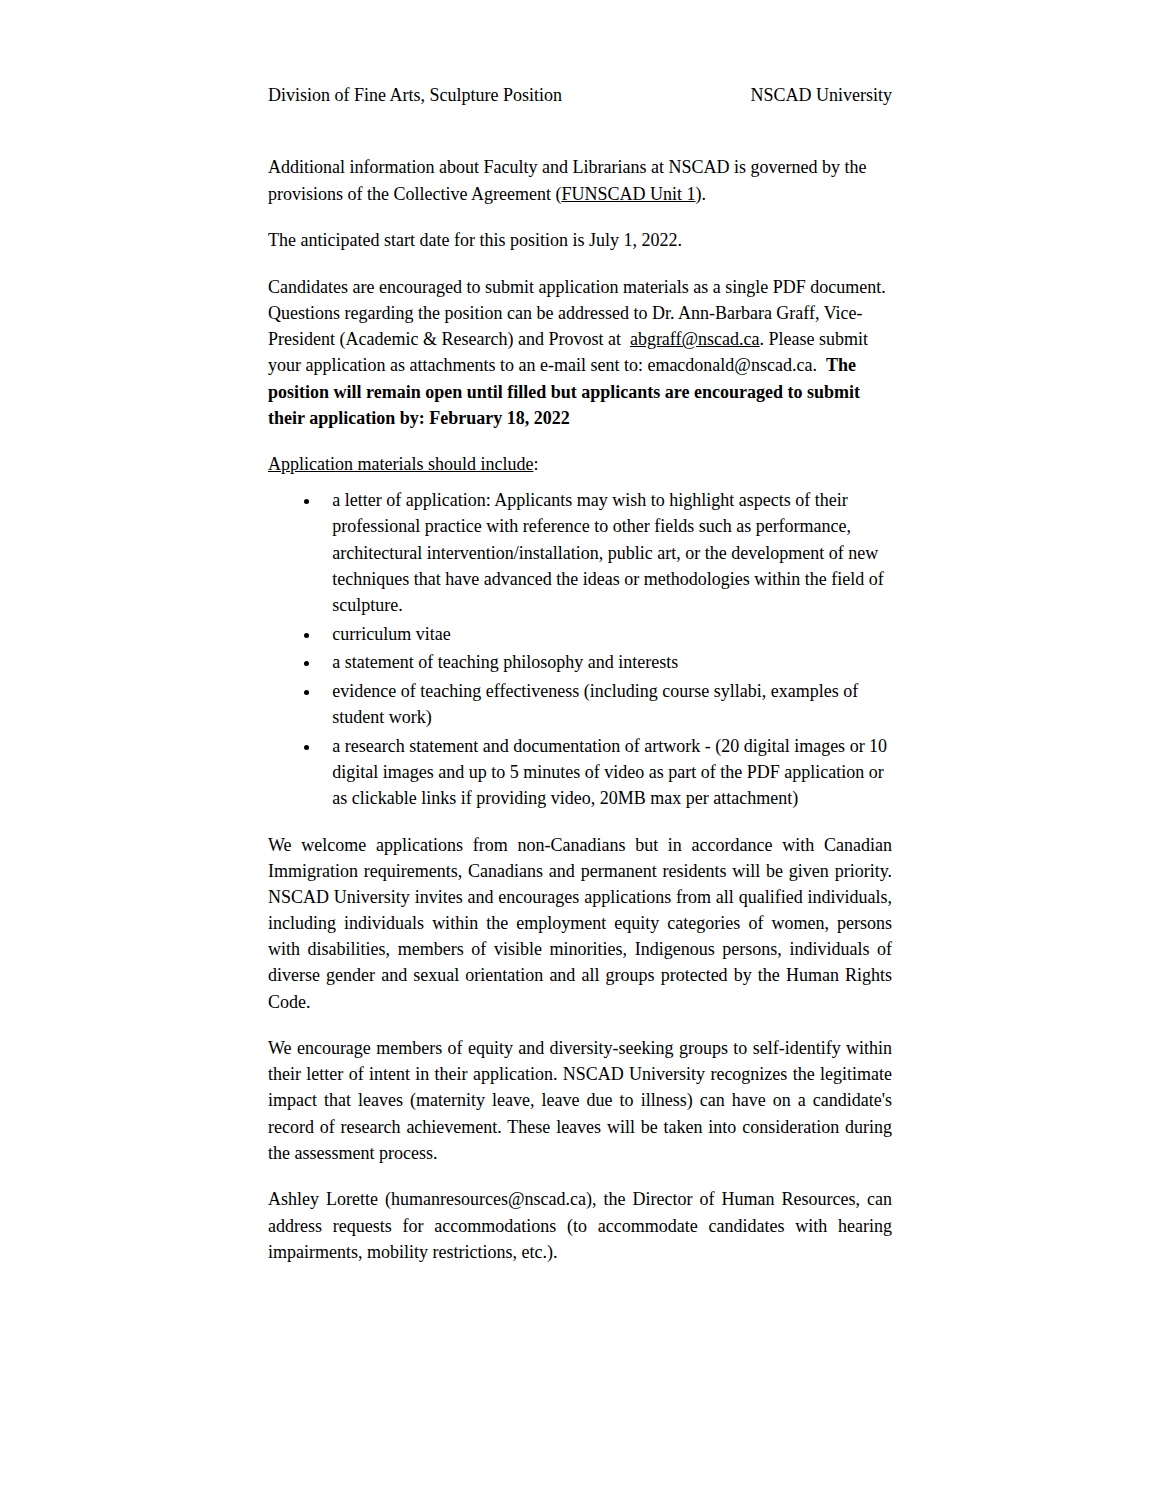Division of Fine Arts, Sculpture Position
NSCAD University
Additional information about Faculty and Librarians at NSCAD is governed by the provisions of the Collective Agreement (FUNSCAD Unit 1).
The anticipated start date for this position is July 1, 2022.
Candidates are encouraged to submit application materials as a single PDF document. Questions regarding the position can be addressed to Dr. Ann-Barbara Graff, Vice-President (Academic & Research) and Provost at abgraff@nscad.ca. Please submit your application as attachments to an e-mail sent to: emacdonald@nscad.ca. The position will remain open until filled but applicants are encouraged to submit their application by: February 18, 2022
Application materials should include:
a letter of application: Applicants may wish to highlight aspects of their professional practice with reference to other fields such as performance, architectural intervention/installation, public art, or the development of new techniques that have advanced the ideas or methodologies within the field of sculpture.
curriculum vitae
a statement of teaching philosophy and interests
evidence of teaching effectiveness (including course syllabi, examples of student work)
a research statement and documentation of artwork - (20 digital images or 10 digital images and up to 5 minutes of video as part of the PDF application or as clickable links if providing video, 20MB max per attachment)
We welcome applications from non-Canadians but in accordance with Canadian Immigration requirements, Canadians and permanent residents will be given priority. NSCAD University invites and encourages applications from all qualified individuals, including individuals within the employment equity categories of women, persons with disabilities, members of visible minorities, Indigenous persons, individuals of diverse gender and sexual orientation and all groups protected by the Human Rights Code.
We encourage members of equity and diversity-seeking groups to self-identify within their letter of intent in their application. NSCAD University recognizes the legitimate impact that leaves (maternity leave, leave due to illness) can have on a candidate's record of research achievement. These leaves will be taken into consideration during the assessment process.
Ashley Lorette (humanresources@nscad.ca), the Director of Human Resources, can address requests for accommodations (to accommodate candidates with hearing impairments, mobility restrictions, etc.).